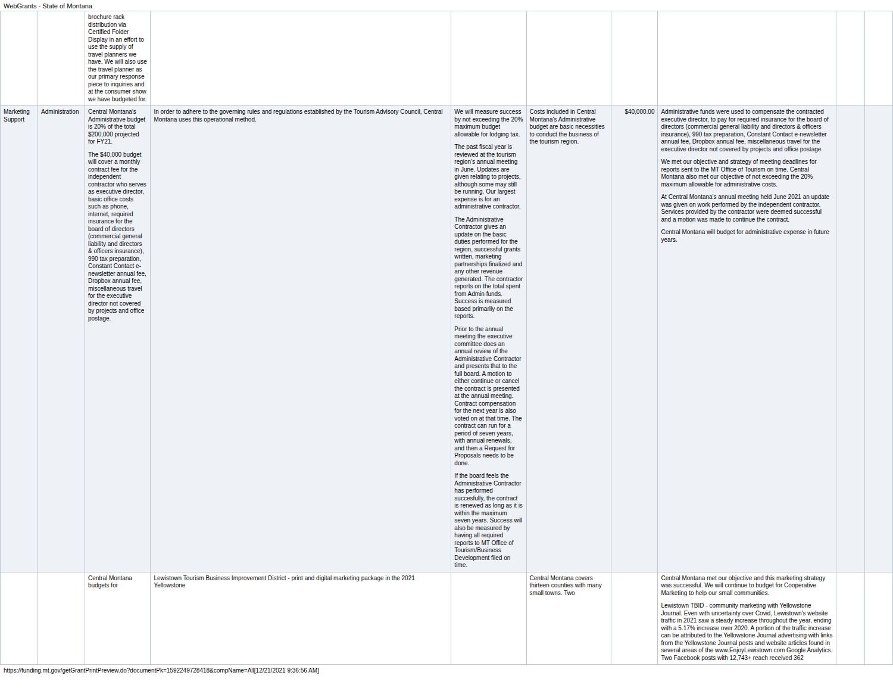WebGrants - State of Montana
| | | brochure rack distribution via Certified Folder Display in an effort to use the supply of travel planners we have. We will also use the travel planner as our primary response piece to inquiries and at the consumer show we have budgeted for. | | | | | | | |
| Marketing Support | Administration | Central Montana's Administrative budget is 20% of the total $200,000 projected for FY21. The $40,000 budget will cover a monthly contract fee for the independent contractor who serves as executive director, basic office costs such as phone, internet, required insurance for the board of directors (commercial general liability and directors & officers insurance), 990 tax preparation, Constant Contact e-newsletter annual fee, Dropbox annual fee, miscellaneous travel for the executive director not covered by projects and office postage. | In order to adhere to the governing rules and regulations established by the Tourism Advisory Council, Central Montana uses this operational method. | We will measure success by not exceeding the 20% maximum budget allowable for lodging tax. The past fiscal year is reviewed at the tourism region's annual meeting in June. Updates are given relating to projects, although some may still be running. Our largest expense is for an administrative contractor. The Administrative Contractor gives an update on the basic duties performed for the region, successful grants written, marketing partnerships finalized and any other revenue generated. The contractor reports on the total spent from Admin funds. Success is measured based primarily on the reports. Prior to the annual meeting the executive committee does an annual review of the Administrative Contractor and presents that to the full board. A motion to either continue or cancel the contract is presented at the annual meeting. Contract compensation for the next year is also voted on at that time. The contract can run for a period of seven years, with annual renewals, and then a Request for Proposals needs to be done. If the board feels the Administrative Contractor has performed succesfully, the contract is renewed as long as it is within the maximum seven years. Success will also be measured by having all required reports to MT Office of Tourism/Business Development filed on time. | Costs included in Central Montana's Administrative budget are basic necessities to conduct the business of the tourism region. | $40,000.00 | Administrative funds were used to compensate the contracted executive director, to pay for required insurance for the board of directors (commercial general liability and directors & officers insurance), 990 tax preparation, Constant Contact e-newsletter annual fee, Dropbox annual fee, miscellaneous travel for the executive director not covered by projects and office postage. We met our objective and strategy of meeting deadlines for reports sent to the MT Office of Tourism on time. Central Montana also met our objective of not exceeding the 20% maximum allowable for administrative costs. At Central Montana's annual meeting held June 2021 an update was given on work performed by the independent contractor. Services provided by the contractor were deemed successful and a motion was made to continue the contract. Central Montana will budget for administrative expense in future years. | | |
| | | Central Montana budgets for | Lewistown Tourism Business Improvement District - print and digital marketing package in the 2021 Yellowstone | | Central Montana covers thirteen counties with many small towns. Two | | Central Montana met our objective and this marketing strategy was successful. We will continue to budget for Cooperative Marketing to help our small communities. Lewistown TBID - community marketing with Yellowstone Journal. Even with uncertainty over Covid, Lewistown's website traffic in 2021 saw a steady increase throughout the year, ending with a 5.17% increase over 2020. A portion of the traffic increase can be attributed to the Yellowstone Journal advertising with links from the Yellowstone Journal posts and website articles found in several areas of the www.EnjoyLewistown.com Google Analytics. Two Facebook posts with 12,743+ reach received 362 | | |
https://funding.mt.gov/getGrantPrintPreview.do?documentPk=1592249728418&compName=All[12/21/2021 9:36:56 AM]